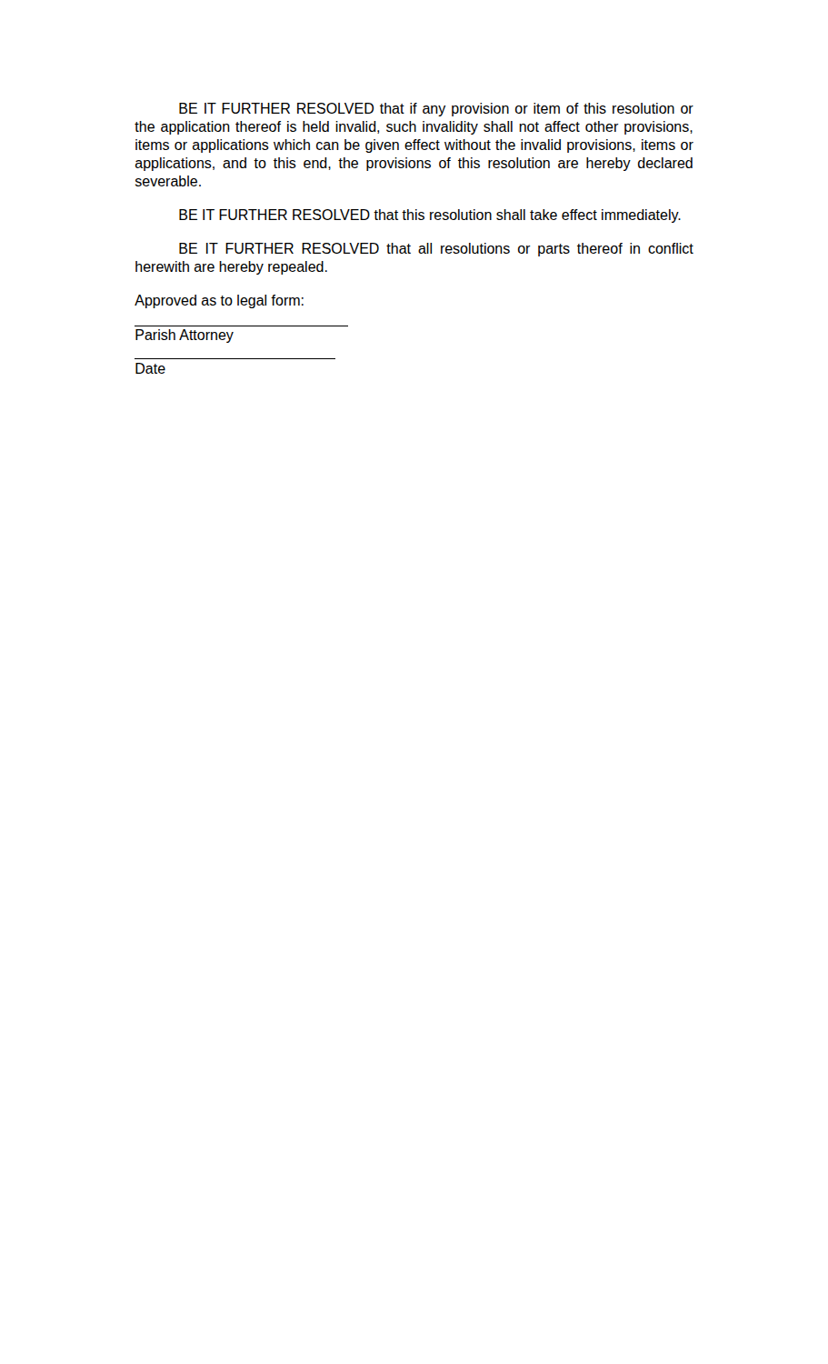BE IT FURTHER RESOLVED that if any provision or item of this resolution or the application thereof is held invalid, such invalidity shall not affect other provisions, items or applications which can be given effect without the invalid provisions, items or applications, and to this end, the provisions of this resolution are hereby declared severable.
BE IT FURTHER RESOLVED that this resolution shall take effect immediately.
BE IT FURTHER RESOLVED that all resolutions or parts thereof in conflict herewith are hereby repealed.
Approved as to legal form:
Parish Attorney
Date